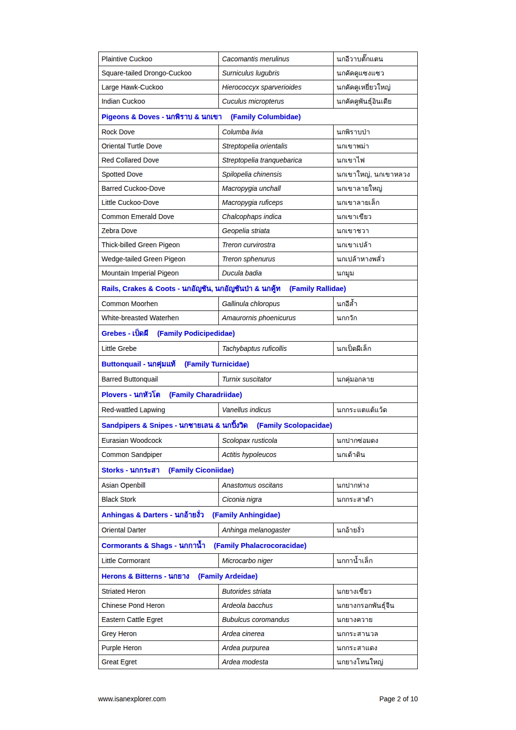| Plaintive Cuckoo | Cacomantis merulinus | นกอีวาบตั๊กแตน |
| Square-tailed Drongo-Cuckoo | Surniculus lugubris | นกคัคคูแซงแซว |
| Large Hawk-Cuckoo | Hierococcyx sparverioides | นกคัคคูเหยี่ยวใหญ่ |
| Indian Cuckoo | Cuculus micropterus | นกคัคคูพันธุ์อินเดีย |
| Pigeons & Doves - นกพิราบ & นกเขา (Family Columbidae) |
| Rock Dove | Columba livia | นกพิราบป่า |
| Oriental Turtle Dove | Streptopelia orientalis | นกเขาพม่า |
| Red Collared Dove | Streptopelia tranquebarica | นกเขาไฟ |
| Spotted Dove | Spilopelia chinensis | นกเขาใหญ่, นกเขาหลวง |
| Barred Cuckoo-Dove | Macropygia unchall | นกเขาลายใหญ่ |
| Little Cuckoo-Dove | Macropygia ruficeps | นกเขาลายเล็ก |
| Common Emerald Dove | Chalcophaps indica | นกเขาเขียว |
| Zebra Dove | Geopelia striata | นกเขาชวา |
| Thick-billed Green Pigeon | Treron curvirostra | นกเขาเปล้า |
| Wedge-tailed Green Pigeon | Treron sphenurus | นกเปล้าหางพลั่ว |
| Mountain Imperial Pigeon | Ducula badia | นกมูม |
| Rails, Crakes & Coots - นกอัญชัน, นกอัญชันป่า & นกคู้ท (Family Rallidae) |
| Common Moorhen | Gallinula chloropus | นกอีล้ำ |
| White-breasted Waterhen | Amaurornis phoenicurus | นกกวัก |
| Grebes - เป็ดผี (Family Podicipedidae) |
| Little Grebe | Tachybaptus ruficollis | นกเป็ดผีเล็ก |
| Buttonquail - นกคุ่มแท้ (Family Turnicidae) |
| Barred Buttonquail | Turnix suscitator | นกคุ่มอกลาย |
| Plovers - นกหัวโต (Family Charadriidae) |
| Red-wattled Lapwing | Vanellus indicus | นกกระแตแต้แว้ด |
| Sandpipers & Snipes - นกชายเลน & นกปิ้งวิด (Family Scolopacidae) |
| Eurasian Woodcock | Scolopax rusticola | นกปากซ่อมดง |
| Common Sandpiper | Actitis hypoleucos | นกเด้าดิน |
| Storks - นกกระสา (Family Ciconiidae) |
| Asian Openbill | Anastomus oscitans | นกปากห่าง |
| Black Stork | Ciconia nigra | นกกระสาดำ |
| Anhingas & Darters - นกอ้ายงั่ว (Family Anhingidae) |
| Oriental Darter | Anhinga melanogaster | นกอ้ายงั่ว |
| Cormorants & Shags - นกกาน้ำ (Family Phalacrocoracidae) |
| Little Cormorant | Microcarbo niger | นกกาน้ำเล็ก |
| Herons & Bitterns - นกยาง (Family Ardeidae) |
| Striated Heron | Butorides striata | นกยางเขียว |
| Chinese Pond Heron | Ardeola bacchus | นกยางกรอกพันธุ์จีน |
| Eastern Cattle Egret | Bubulcus coromandus | นกยางควาย |
| Grey Heron | Ardea cinerea | นกกระสานวล |
| Purple Heron | Ardea purpurea | นกกระสาแดง |
| Great Egret | Ardea modesta | นกยางโทนใหญ่ |
www.isanexplorer.com Page 2 of 10